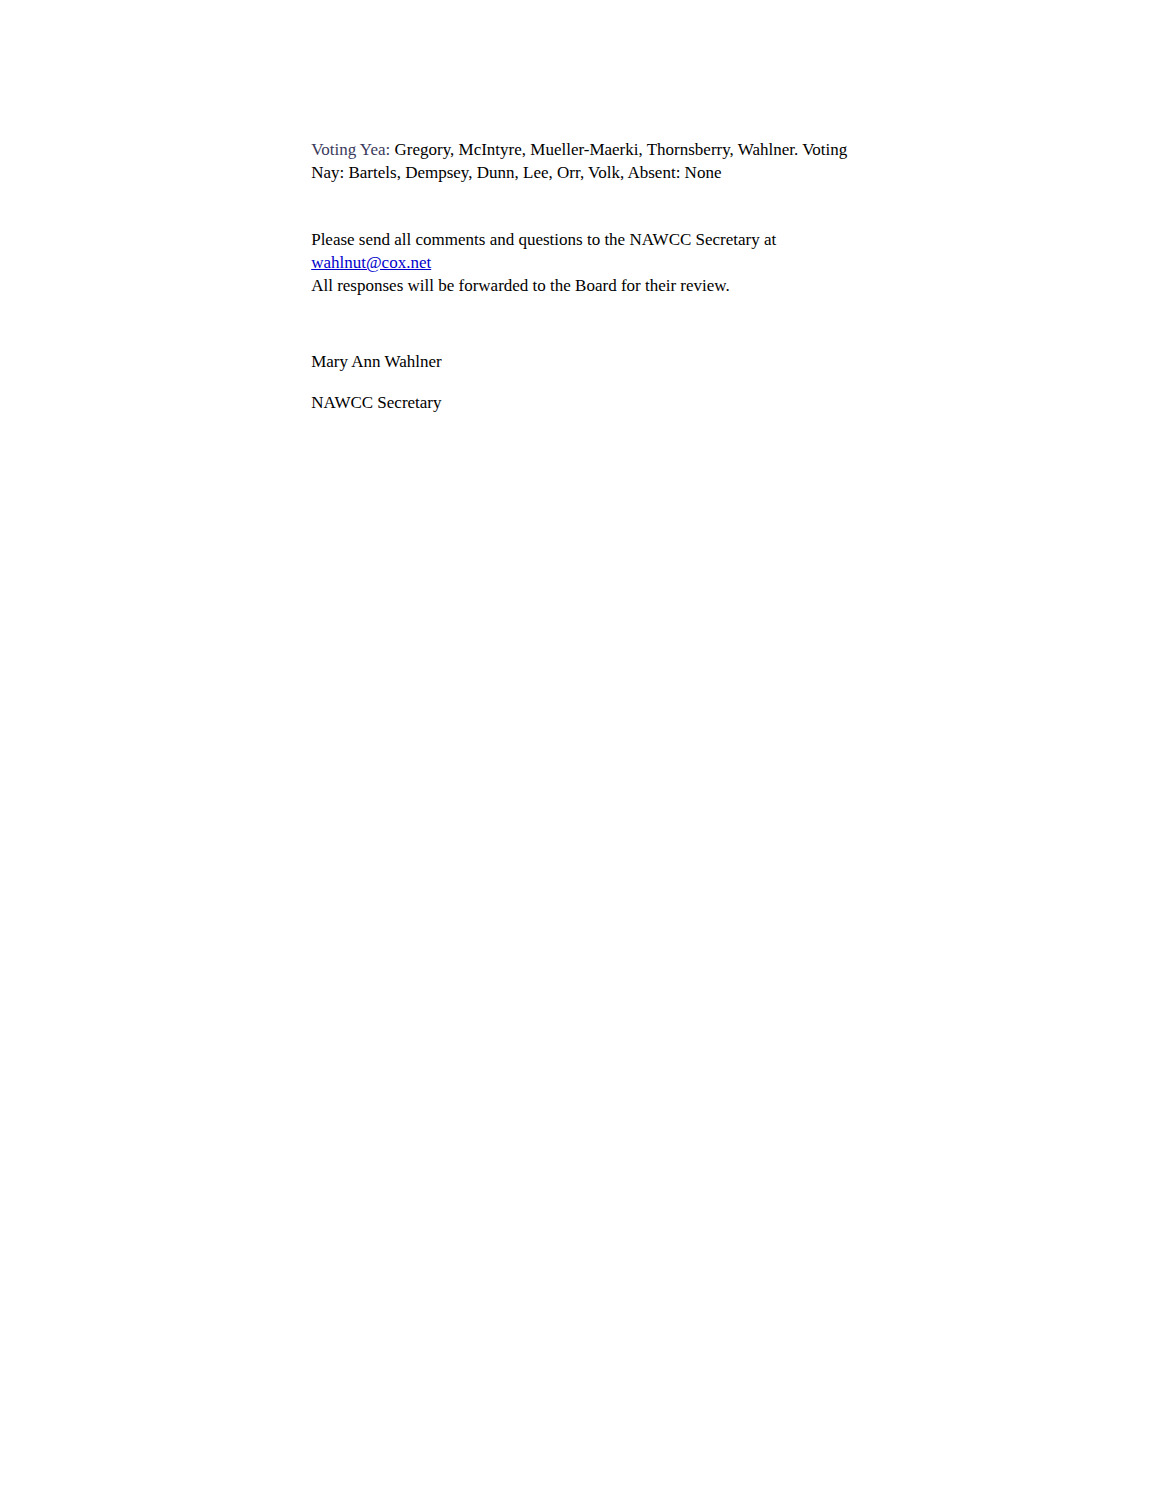Voting Yea: Gregory, McIntyre, Mueller-Maerki, Thornsberry, Wahlner. Voting Nay: Bartels, Dempsey, Dunn, Lee, Orr, Volk, Absent: None
Please send all comments and questions to the NAWCC Secretary at wahlnut@cox.net
All responses will be forwarded to the Board for their review.
Mary Ann Wahlner
NAWCC Secretary